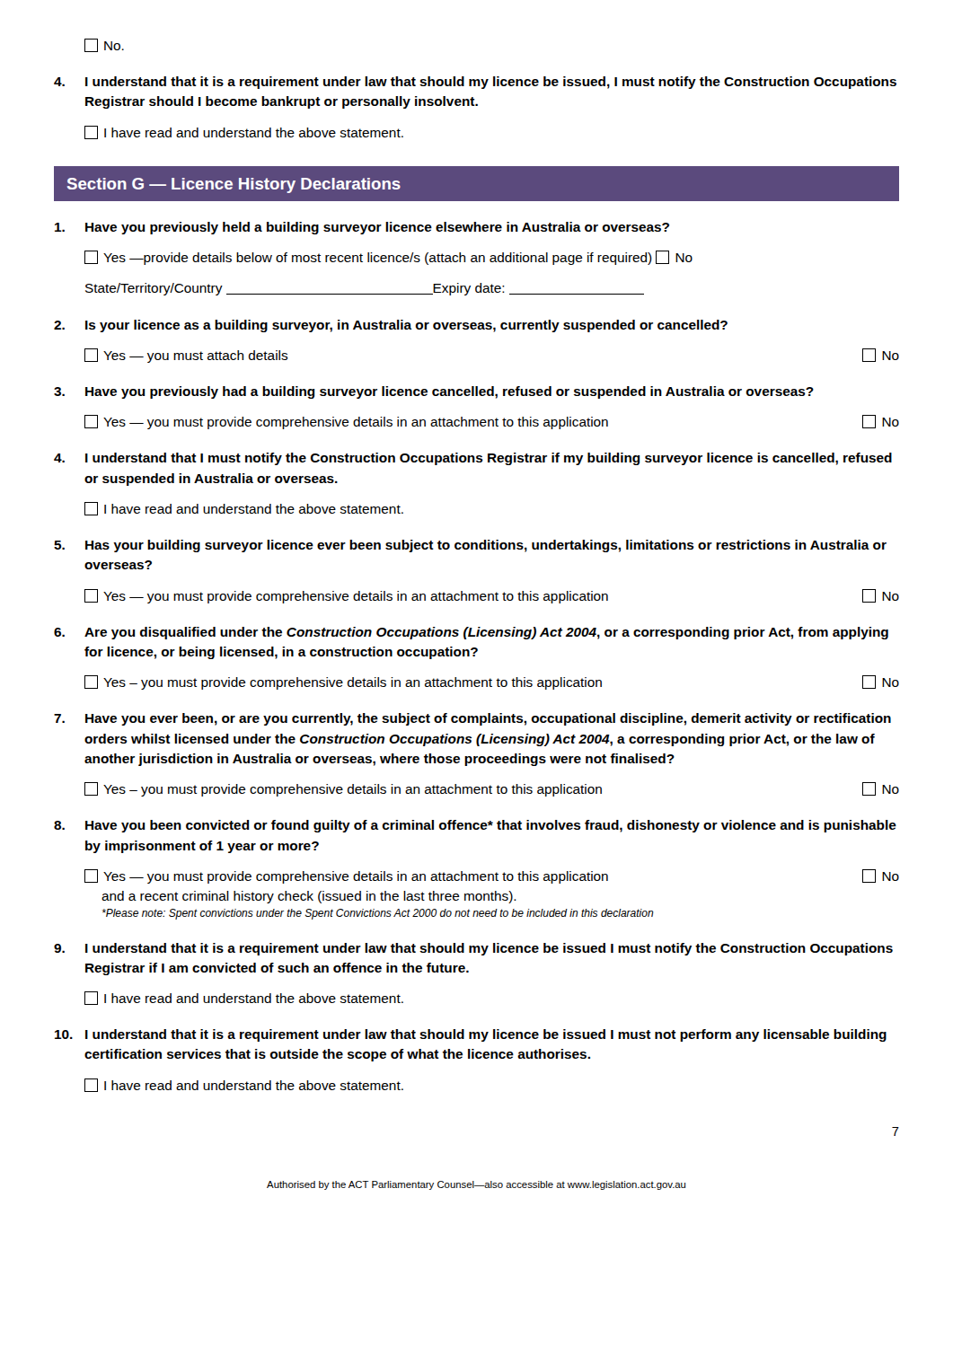No.
4.
I understand that it is a requirement under law that should my licence be issued, I must notify the Construction Occupations Registrar should I become bankrupt or personally insolvent.
I have read and understand the above statement.
Section G — Licence History Declarations
1.
Have you previously held a building surveyor licence elsewhere in Australia or overseas?
Yes —provide details below of most recent licence/s (attach an additional page if required) No
State/Territory/Country Expiry date:
2.
Is your licence as a building surveyor, in Australia or overseas, currently suspended or cancelled?
Yes — you must attach details No
3.
Have you previously had a building surveyor licence cancelled, refused or suspended in Australia or overseas?
Yes — you must provide comprehensive details in an attachment to this application No
4.
I understand that I must notify the Construction Occupations Registrar if my building surveyor licence is cancelled, refused or suspended in Australia or overseas.
I have read and understand the above statement.
5.
Has your building surveyor licence ever been subject to conditions, undertakings, limitations or restrictions in Australia or overseas?
Yes — you must provide comprehensive details in an attachment to this application No
6.
Are you disqualified under the Construction Occupations (Licensing) Act 2004, or a corresponding prior Act, from applying for licence, or being licensed, in a construction occupation?
Yes – you must provide comprehensive details in an attachment to this application No
7.
Have you ever been, or are you currently, the subject of complaints, occupational discipline, demerit activity or rectification orders whilst licensed under the Construction Occupations (Licensing) Act 2004, a corresponding prior Act, or the law of another jurisdiction in Australia or overseas, where those proceedings were not finalised?
Yes – you must provide comprehensive details in an attachment to this application No
8.
Have you been convicted or found guilty of a criminal offence* that involves fraud, dishonesty or violence and is punishable by imprisonment of 1 year or more?
Yes — you must provide comprehensive details in an attachment to this application No
and a recent criminal history check (issued in the last three months).
*Please note: Spent convictions under the Spent Convictions Act 2000 do not need to be included in this declaration
9.
I understand that it is a requirement under law that should my licence be issued I must notify the Construction Occupations Registrar if I am convicted of such an offence in the future.
I have read and understand the above statement.
10.
I understand that it is a requirement under law that should my licence be issued I must not perform any licensable building certification services that is outside the scope of what the licence authorises.
I have read and understand the above statement.
7
Authorised by the ACT Parliamentary Counsel—also accessible at www.legislation.act.gov.au